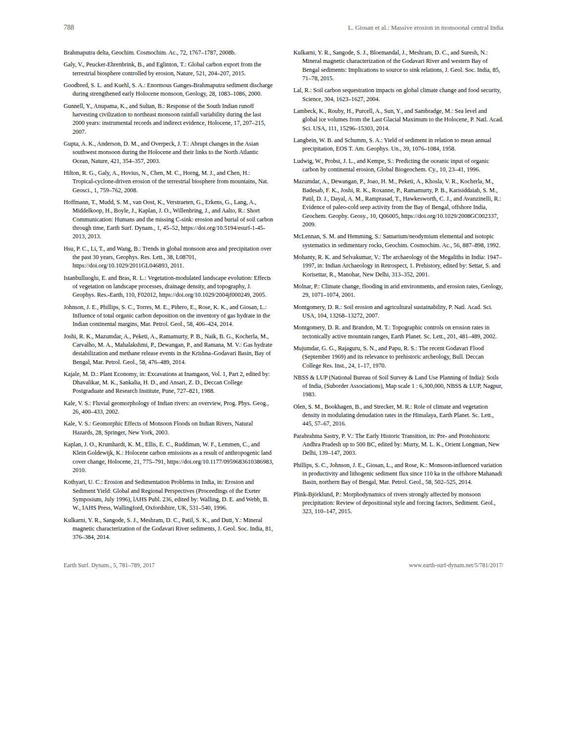788
L. Giosan et al.: Massive erosion in monsoonal central India
Brahmaputra delta, Geochim. Cosmochim. Ac., 72, 1767–1787, 2008b.
Galy, V., Peucker-Ehrenbrink, B., and Eglinton, T.: Global carbon export from the terrestrial biosphere controlled by erosion, Nature, 521, 204–207, 2015.
Goodbred, S. L. and Kuehl, S. A.: Enormous Ganges-Brahmaputra sediment discharge during strengthened early Holocene monsoon, Geology, 28, 1083–1086, 2000.
Gunnell, Y., Anupama, K., and Sultan, B.: Response of the South Indian runoff harvesting civilization to northeast monsoon rainfall variability during the last 2000 years: instrumental records and indirect evidence, Holocene, 17, 207–215, 2007.
Gupta, A. K., Anderson, D. M., and Overpeck, J. T.: Abrupt changes in the Asian southwest monsoon during the Holocene and their links to the North Atlantic Ocean, Nature, 421, 354–357, 2003.
Hilton, R. G., Galy, A., Hovius, N., Chen, M. C., Horng, M. J., and Chen, H.: Tropical-cyclone-driven erosion of the terrestrial biosphere from mountains, Nat. Geosci., 1, 759–762, 2008.
Hoffmann, T., Mudd, S. M., van Oost, K., Verstraeten, G., Erkens, G., Lang, A., Middelkoop, H., Boyle, J., Kaplan, J. O., Willenbring, J., and Aalto, R.: Short Communication: Humans and the missing C-sink: erosion and burial of soil carbon through time, Earth Surf. Dynam., 1, 45–52, https://doi.org/10.5194/esurf-1-45-2013, 2013.
Hsu, P. C., Li, T., and Wang, B.: Trends in global monsoon area and precipitation over the past 30 years, Geophys. Res. Lett., 38, L08701, https://doi.org/10.1029/2011GL046893, 2011.
Istanbulluoglu, E. and Bras, R. L.: Vegetation-modulated landscape evolution: Effects of vegetation on landscape processes, drainage density, and topography, J. Geophys. Res.-Earth, 110, F02012, https://doi.org/10.1029/2004jf000249, 2005.
Johnson, J. E., Phillips, S. C., Torres, M. E., Piñero, E., Rose, K. K., and Giosan, L.: Influence of total organic carbon deposition on the inventory of gas hydrate in the Indian continental margins, Mar. Petrol. Geol., 58, 406–424, 2014.
Joshi, R. K., Mazumdar, A., Peketi, A., Ramamurty, P. B., Naik, B. G., Kocherla, M., Carvalho, M. A., Mahalakshmi, P., Dewangan, P., and Ramana, M. V.: Gas hydrate destabilization and methane release events in the Krishna–Godavari Basin, Bay of Bengal, Mar. Petrol. Geol., 58, 476–489, 2014.
Kajale, M. D.: Plant Economy, in: Excavations at Inamgaon, Vol. 1, Part 2, edited by: Dhavalikar, M. K., Sankalia, H. D., and Ansari, Z. D., Deccan College Postgraduate and Research Institute, Pune, 727–821, 1988.
Kale, V. S.: Fluvial geomorphology of Indian rivers: an overview, Prog. Phys. Geog., 26, 400–433, 2002.
Kale, V. S.: Geomorphic Effects of Monsoon Floods on Indian Rivers, Natural Hazards, 28, Springer, New York, 2003.
Kaplan, J. O., Krumhardt, K. M., Ellis, E. C., Ruddiman, W. F., Lemmen, C., and Klein Goldewijk, K.: Holocene carbon emissions as a result of anthropogenic land cover change, Holocene, 21, 775–791, https://doi.org/10.1177/0959683610386983, 2010.
Kothyari, U. C.: Erosion and Sedimentation Problems in India, in: Erosion and Sediment Yield: Global and Regional Perspectives (Proceedings of the Exeter Symposium, July 1996), lAHS Publ. 236, edited by: Walling, D. E. and Webb, B. W., IAHS Press, Wallingford, Oxfordshire, UK, 531–540, 1996.
Kulkarni, Y. R., Sangode, S. J., Meshram, D. C., Patil, S. K., and Dutt, Y.: Mineral magnetic characterization of the Godavari River sediments, J. Geol. Soc. India, 81, 376–384, 2014.
Kulkarni, Y. R., Sangode, S. J., Bloemandal, J., Meshram, D. C., and Suresh, N.: Mineral magnetic characterization of the Godavari River and western Bay of Bengal sediments: Implications to source to sink relations, J. Geol. Soc. India, 85, 71–78, 2015.
Lal, R.: Soil carbon sequestration impacts on global climate change and food security, Science, 304, 1623–1627, 2004.
Lambeck, K., Rouby, H., Purcell, A., Sun, Y., and Sambradge, M.: Sea level and global ice volumes from the Last Glacial Maximum to the Holocene, P. Natl. Acad. Sci. USA, 111, 15296–15303, 2014.
Langbein, W. B. and Schumm, S. A.: Yield of sediment in relation to mean annual precipitation, EOS T. Am. Geophys. Un., 39, 1076–1084, 1958.
Ludwig, W., Probst, J. L., and Kempe, S.: Predicting the oceanic input of organic carbon by continental erosion, Global Biogeochem. Cy., 10, 23–41, 1996.
Mazumdar, A., Dewangan, P., Joao, H. M., Peketi, A., Khosla, V. R., Kocherla, M., Badesab, F. K., Joshi, R. K., Roxanne, P., Ramamurty, P. B., Karisiddaiah, S. M., Patil, D. J., Dayal, A. M., Ramprasad, T., Hawkesworth, C. J., and Avanzinelli, R.: Evidence of paleo-cold seep activity from the Bay of Bengal, offshore India, Geochem. Geophy. Geosy., 10, Q06005, https://doi.org/10.1029/2008GC002337, 2009.
McLennan, S. M. and Hemming, S.: Samarium/neodymium elemental and isotopic systematics in sedimentary rocks, Geochim. Cosmochim. Ac., 56, 887–898, 1992.
Mohanty, R. K. and Selvakumar, V.: The archaeology of the Megaliths in India: 1947–1997, in: Indian Archaeology in Retrospect, 1. Prehistory, edited by: Settar, S. and Korisettar, R., Manohar, New Delhi, 313–352, 2001.
Molnar, P.: Climate change, flooding in arid environments, and erosion rates, Geology, 29, 1071–1074, 2001.
Montgomery, D. R.: Soil erosion and agricultural sustainability, P. Natl. Acad. Sci. USA, 104, 13268–13272, 2007.
Montgomery, D. R. and Brandon, M. T.: Topographic controls on erosion rates in tectonically active mountain ranges, Earth Planet. Sc. Lett., 201, 481–489, 2002.
Mujumdar, G. G., Rajaguru, S. N., and Papu, R. S.: The recent Godavari Flood (September 1969) and its relevance to prehistoric archeology, Bull. Deccan College Res. Inst., 24, 1–17, 1970.
NBSS & LUP (National Bureau of Soil Survey & Land Use Planning of India): Soils of India, (Suborder Associations), Map scale 1 : 6,300,000, NBSS & LUP, Nagpur, 1983.
Olen, S. M., Bookhagen, B., and Strecker, M. R.: Role of climate and vegetation density in modulating denudation rates in the Himalaya, Earth Planet. Sc. Lett., 445, 57–67, 2016.
Parabrahma Sastry, P. V.: The Early Historic Transition, in: Pre- and Protohistoric Andhra Pradesh up to 500 BC, edited by: Murty, M. L. K., Orient Longman, New Delhi, 139–147, 2003.
Phillips, S. C., Johnson, J. E., Giosan, L., and Rose, K.: Monsoon-influenced variation in productivity and lithogenic sediment flux since 110 ka in the offshore Mahanadi Basin, northern Bay of Bengal, Mar. Petrol. Geol., 58, 502–525, 2014.
Plink-Björklund, P.: Morphodynamics of rivers strongly affected by monsoon precipitation: Review of depositional style and forcing factors, Sediment. Geol., 323, 110–147, 2015.
Earth Surf. Dynam., 5, 781–789, 2017
www.earth-surf-dynam.net/5/781/2017/